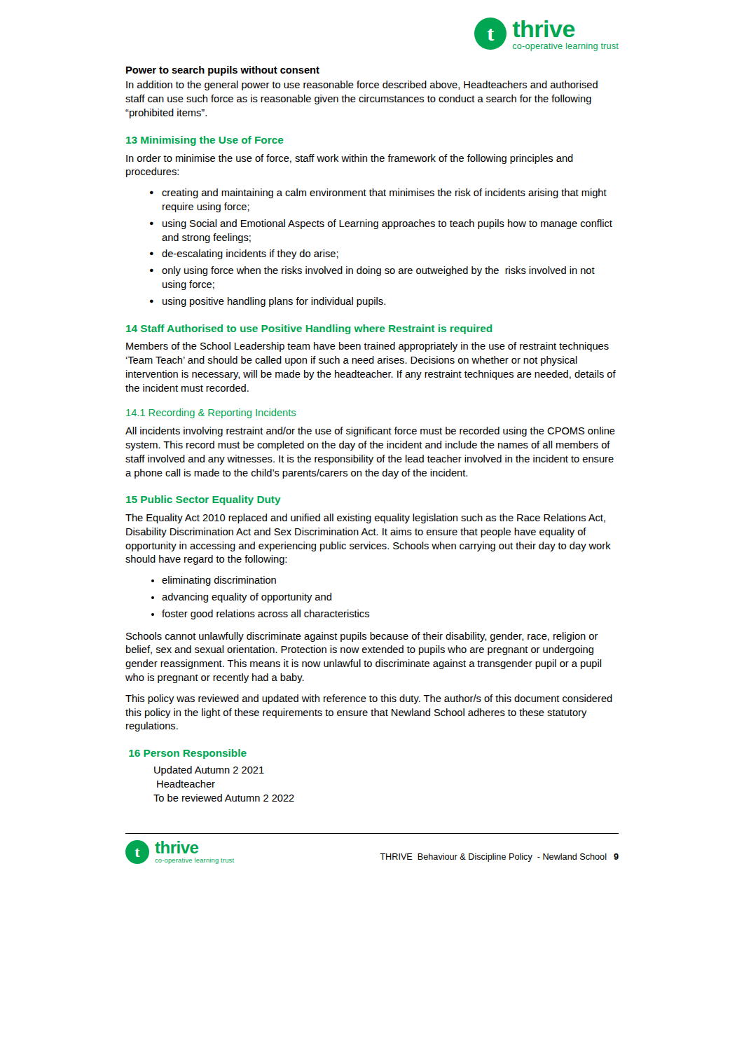t
thrive co-operative learning trust
Power to search pupils without consent
In addition to the general power to use reasonable force described above, Headteachers and authorised staff can use such force as is reasonable given the circumstances to conduct a search for the following “prohibited items”.
13 Minimising the Use of Force
In order to minimise the use of force, staff work within the framework of the following principles and procedures:
creating and maintaining a calm environment that minimises the risk of incidents arising that might require using force;
using Social and Emotional Aspects of Learning approaches to teach pupils how to manage conflict and strong feelings;
de-escalating incidents if they do arise;
only using force when the risks involved in doing so are outweighed by the risks involved in not using force;
using positive handling plans for individual pupils.
14 Staff Authorised to use Positive Handling where Restraint is required
Members of the School Leadership team have been trained appropriately in the use of restraint techniques ‘Team Teach’ and should be called upon if such a need arises. Decisions on whether or not physical intervention is necessary, will be made by the headteacher. If any restraint techniques are needed, details of the incident must recorded.
14.1 Recording & Reporting Incidents
All incidents involving restraint and/or the use of significant force must be recorded using the CPOMS online system. This record must be completed on the day of the incident and include the names of all members of staff involved and any witnesses. It is the responsibility of the lead teacher involved in the incident to ensure a phone call is made to the child’s parents/carers on the day of the incident.
15 Public Sector Equality Duty
The Equality Act 2010 replaced and unified all existing equality legislation such as the Race Relations Act, Disability Discrimination Act and Sex Discrimination Act. It aims to ensure that people have equality of opportunity in accessing and experiencing public services. Schools when carrying out their day to day work should have regard to the following:
eliminating discrimination
advancing equality of opportunity and
foster good relations across all characteristics
Schools cannot unlawfully discriminate against pupils because of their disability, gender, race, religion or belief, sex and sexual orientation. Protection is now extended to pupils who are pregnant or undergoing gender reassignment. This means it is now unlawful to discriminate against a transgender pupil or a pupil who is pregnant or recently had a baby.
This policy was reviewed and updated with reference to this duty. The author/s of this document considered this policy in the light of these requirements to ensure that Newland School adheres to these statutory regulations.
16 Person Responsible
Updated Autumn 2 2021
Headteacher
To be reviewed Autumn 2 2022
t
thrive co-operative learning trust
THRIVE Behaviour & Discipline Policy - Newland School9